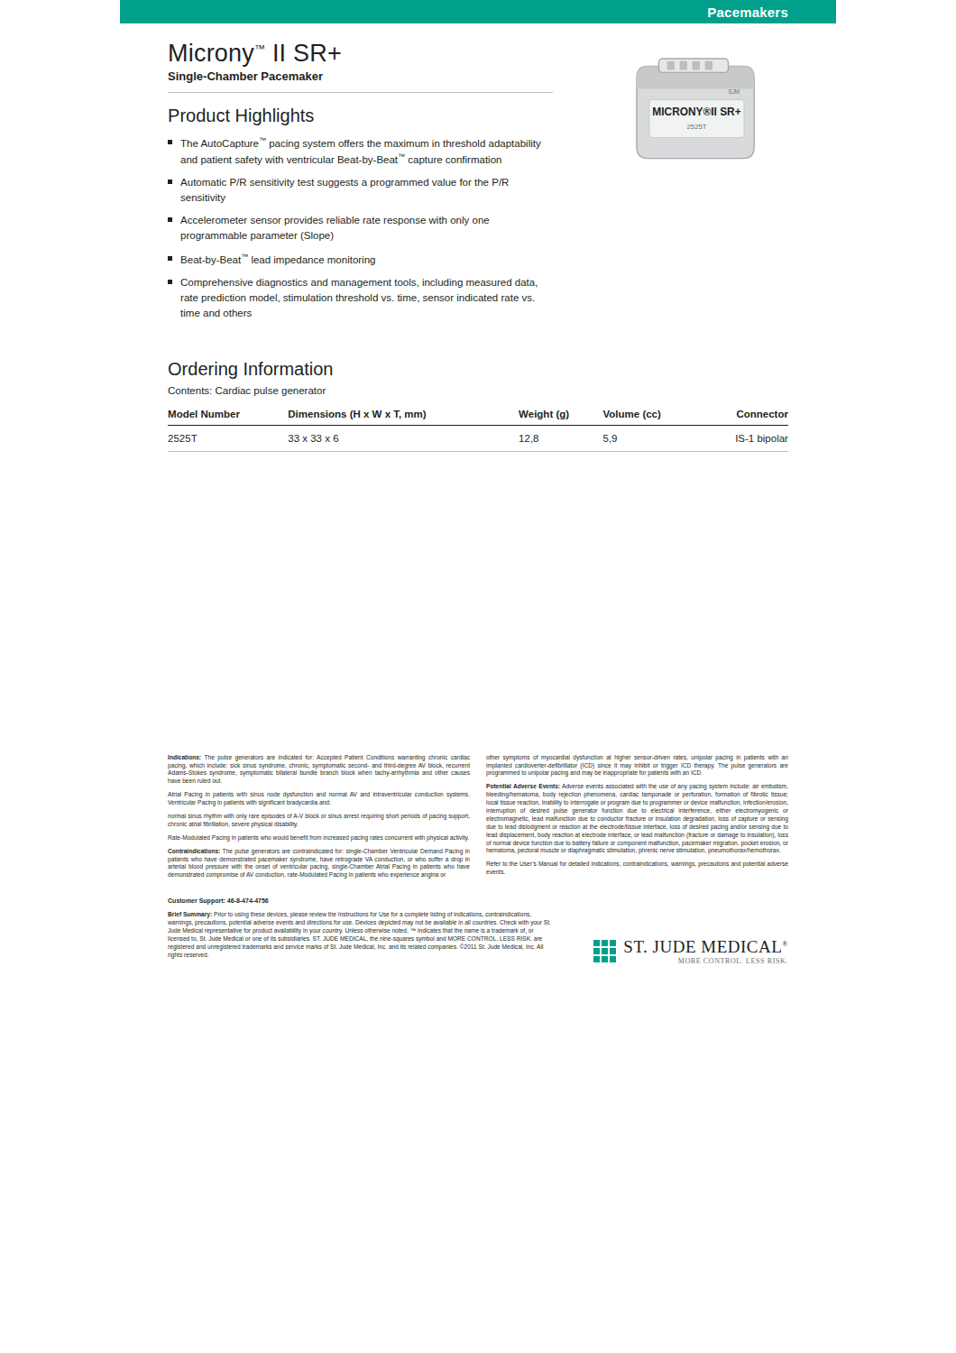Pacemakers
Microny™ II SR+
Single-Chamber Pacemaker
Product Highlights
The AutoCapture™ pacing system offers the maximum in threshold adaptability and patient safety with ventricular Beat-by-Beat™ capture confirmation
Automatic P/R sensitivity test suggests a programmed value for the P/R sensitivity
Accelerometer sensor provides reliable rate response with only one programmable parameter (Slope)
Beat-by-Beat™ lead impedance monitoring
Comprehensive diagnostics and management tools, including measured data, rate prediction model, stimulation threshold vs. time, sensor indicated rate vs. time and others
Ordering Information
Contents: Cardiac pulse generator
| Model Number | Dimensions (H x W x T, mm) | Weight (g) | Volume (cc) | Connector |
| --- | --- | --- | --- | --- |
| 2525T | 33 x 33 x 6 | 12,8 | 5,9 | IS-1 bipolar |
Indications: The pulse generators are indicated for: Accepted Patient Conditions warranting chronic cardiac pacing, which include: sick sinus syndrome, chronic, symptomatic second- and third-degree AV block, recurrent Adams-Stokes syndrome, symptomatic bilateral bundle branch block when tachy-arrhythmia and other causes have been ruled out.
Atrial Pacing in patients with sinus node dysfunction and normal AV and intraventricular conduction systems. Ventricular Pacing in patients with significant bradycardia and:
normal sinus rhythm with only rare episodes of A-V block or sinus arrest requiring short periods of pacing support, chronic atrial fibrillation, severe physical disability.
Rate-Modulated Pacing in patients who would benefit from increased pacing rates concurrent with physical activity.
Contraindications: The pulse generators are contraindicated for: single-Chamber Ventricular Demand Pacing in patients who have demonstrated pacemaker syndrome, have retrograde VA conduction, or who suffer a drop in arterial blood pressure with the onset of ventricular pacing, single-Chamber Atrial Pacing in patients who have demonstrated compromise of AV conduction, rate-Modulated Pacing in patients who experience angina or
other symptoms of myocardial dysfunction at higher sensor-driven rates, unipolar pacing in patients with an implanted cardioverter-defibrillator (ICD) since it may inhibit or trigger ICD therapy. The pulse generators are programmed to unipolar pacing and may be inappropriate for patients with an ICD.
Potential Adverse Events: Adverse events associated with the use of any pacing system include: air embolism, bleeding/hematoma, body rejection phenomena, cardiac tamponade or perforation, formation of fibrotic tissue; local tissue reaction, Inability to interrogate or program due to programmer or device malfunction, infection/erosion, interruption of desired pulse generator function due to electrical interference, either electromyogenic or electromagnetic, lead malfunction due to conductor fracture or insulation degradation, loss of capture or sensing due to lead dislodgment or reaction at the electrode/tissue interface, loss of desired pacing and/or sensing due to lead displacement, body reaction at electrode interface, or lead malfunction (fracture or damage to insulation), loss of normal device function due to battery failure or component malfunction, pacemaker migration, pocket erosion, or hematoma, pectoral muscle or diaphragmatic stimulation, phrenic nerve stimulation, pneumothorax/hemothorax.
Refer to the User’s Manual for detailed indications, contraindications, warnings, precautions and potential adverse events.
Customer Support: 46-8-474-4756
Brief Summary: Prior to using these devices, please review the Instructions for Use for a complete listing of indications, contraindications, warnings, precautions, potential adverse events and directions for use. Devices depicted may not be available in all countries. Check with your St. Jude Medical representative for product availability in your country. Unless otherwise noted, ™ indicates that the name is a trademark of, or licensed to, St. Jude Medical or one of its subsidiaries. ST. JUDE MEDICAL, the nine-squares symbol and MORE CONTROL. LESS RISK. are registered and unregistered trademarks and service marks of St. Jude Medical, Inc. and its related companies. ©2011 St. Jude Medical, Inc. All rights reserved.
ST. JUDE MEDICAL®
MORE CONTROL. LESS RISK.